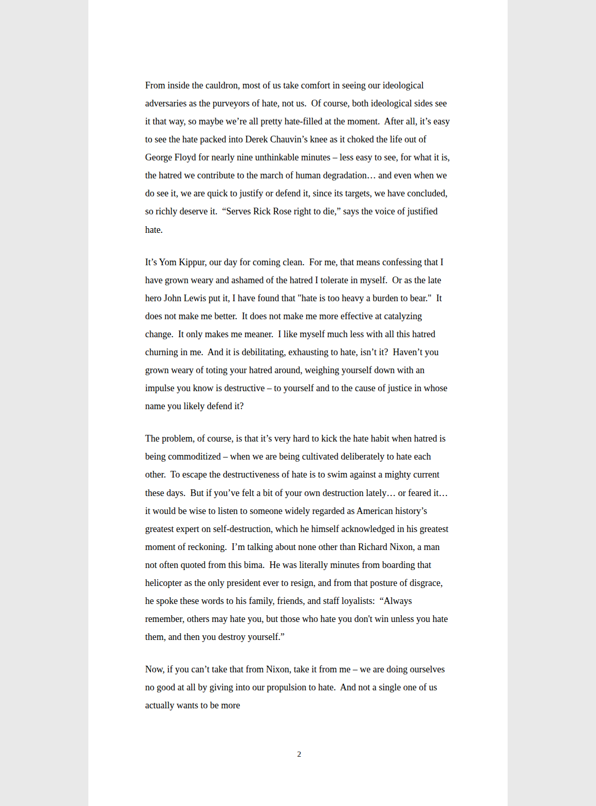From inside the cauldron, most of us take comfort in seeing our ideological adversaries as the purveyors of hate, not us. Of course, both ideological sides see it that way, so maybe we’re all pretty hate-filled at the moment. After all, it’s easy to see the hate packed into Derek Chauvin’s knee as it choked the life out of George Floyd for nearly nine unthinkable minutes – less easy to see, for what it is, the hatred we contribute to the march of human degradation… and even when we do see it, we are quick to justify or defend it, since its targets, we have concluded, so richly deserve it. “Serves Rick Rose right to die,” says the voice of justified hate.
It’s Yom Kippur, our day for coming clean. For me, that means confessing that I have grown weary and ashamed of the hatred I tolerate in myself. Or as the late hero John Lewis put it, I have found that "hate is too heavy a burden to bear." It does not make me better. It does not make me more effective at catalyzing change. It only makes me meaner. I like myself much less with all this hatred churning in me. And it is debilitating, exhausting to hate, isn’t it? Haven’t you grown weary of toting your hatred around, weighing yourself down with an impulse you know is destructive – to yourself and to the cause of justice in whose name you likely defend it?
The problem, of course, is that it’s very hard to kick the hate habit when hatred is being commoditized – when we are being cultivated deliberately to hate each other. To escape the destructiveness of hate is to swim against a mighty current these days. But if you’ve felt a bit of your own destruction lately… or feared it… it would be wise to listen to someone widely regarded as American history’s greatest expert on self-destruction, which he himself acknowledged in his greatest moment of reckoning. I’m talking about none other than Richard Nixon, a man not often quoted from this bima. He was literally minutes from boarding that helicopter as the only president ever to resign, and from that posture of disgrace, he spoke these words to his family, friends, and staff loyalists: “Always remember, others may hate you, but those who hate you don't win unless you hate them, and then you destroy yourself.”
Now, if you can’t take that from Nixon, take it from me – we are doing ourselves no good at all by giving into our propulsion to hate. And not a single one of us actually wants to be more
2